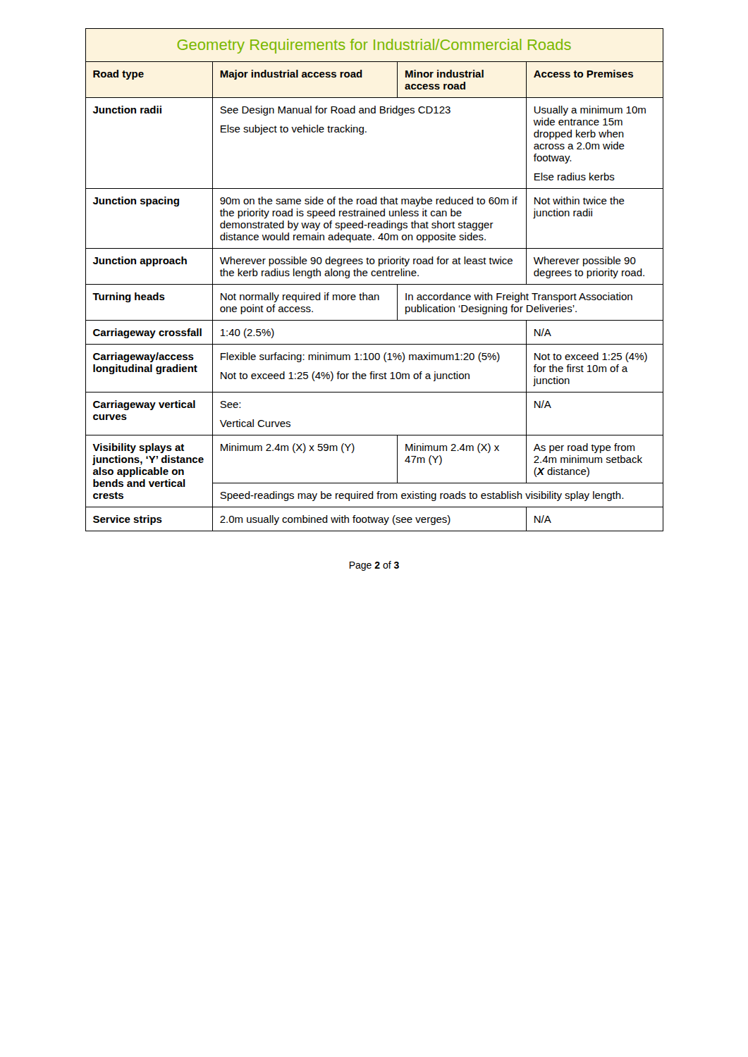Geometry Requirements for Industrial/Commercial Roads
| Road type | Major industrial access road | Minor industrial access road | Access to Premises |
| --- | --- | --- | --- |
| Junction radii | See Design Manual for Road and Bridges CD123 Else subject to vehicle tracking. | Usually a minimum 10m wide entrance 15m dropped kerb when across a 2.0m wide footway. Else radius kerbs |
| Junction spacing | 90m on the same side of the road that maybe reduced to 60m if the priority road is speed restrained unless it can be demonstrated by way of speed-readings that short stagger distance would remain adequate. 40m on opposite sides. | Not within twice the junction radii |
| Junction approach | Wherever possible 90 degrees to priority road for at least twice the kerb radius length along the centreline. | Wherever possible 90 degrees to priority road. |
| Turning heads | Not normally required if more than one point of access. | In accordance with Freight Transport Association publication ‘Designing for Deliveries’. |
| Carriageway crossfall | 1:40 (2.5%) | N/A |
| Carriageway/access longitudinal gradient | Flexible surfacing: minimum 1:100 (1%) maximum1:20 (5%) Not to exceed 1:25 (4%) for the first 10m of a junction | Not to exceed 1:25 (4%) for the first 10m of a junction |
| Carriageway vertical curves | See: Vertical Curves | N/A |
| Visibility splays at junctions, ‘Y’ distance also applicable on bends and vertical crests | Minimum 2.4m (X) x 59m (Y) | Minimum 2.4m (X) x 47m (Y) | As per road type from 2.4m minimum setback ( X distance) |
| Speed-readings may be required from existing roads to establish visibility splay length. |
| Service strips | 2.0m usually combined with footway (see verges) | N/A |
Page 2 of 3